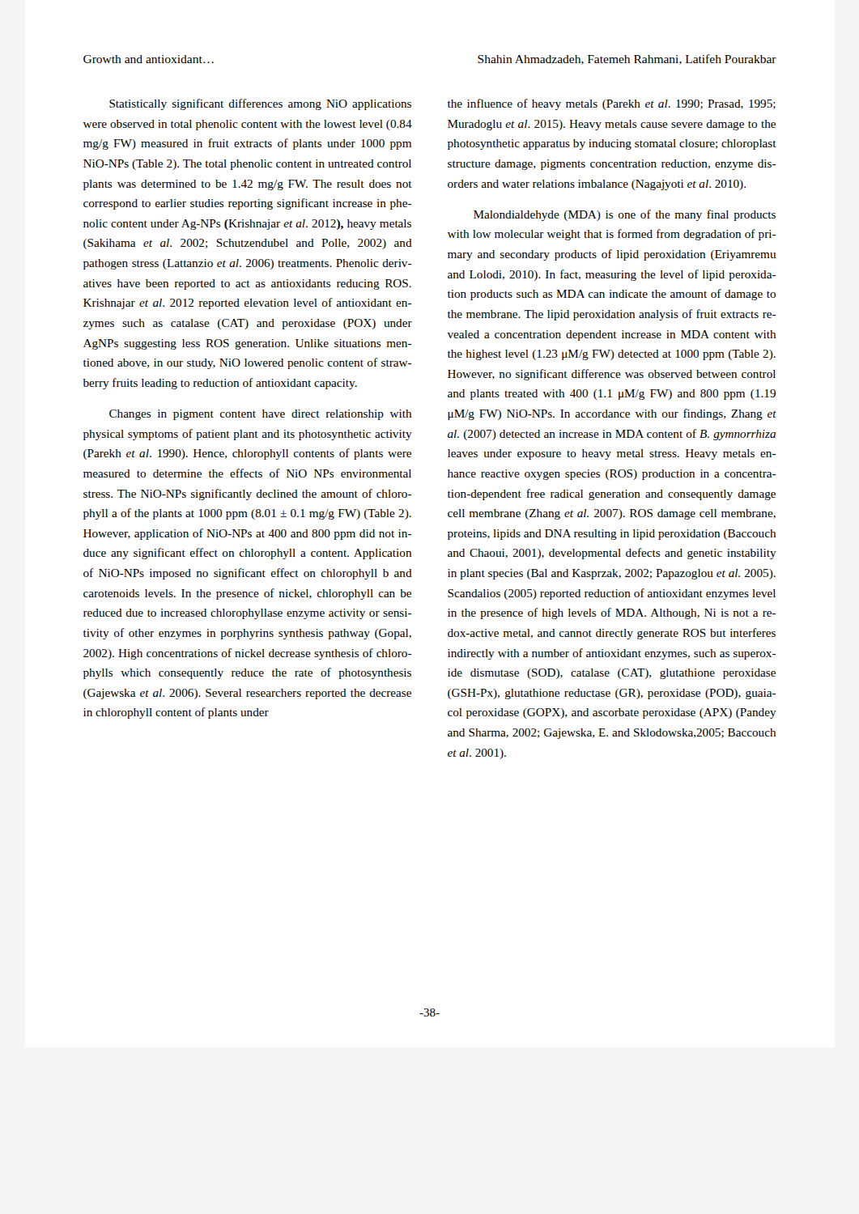Growth and antioxidant… Shahin Ahmadzadeh, Fatemeh Rahmani, Latifeh Pourakbar
Statistically significant differences among NiO applications were observed in total phenolic content with the lowest level (0.84 mg/g FW) measured in fruit extracts of plants under 1000 ppm NiO-NPs (Table 2). The total phenolic content in untreated control plants was determined to be 1.42 mg/g FW. The result does not correspond to earlier studies reporting significant increase in phenolic content under Ag-NPs (Krishnajar et al. 2012), heavy metals (Sakihama et al. 2002; Schutzendubel and Polle, 2002) and pathogen stress (Lattanzio et al. 2006) treatments. Phenolic derivatives have been reported to act as antioxidants reducing ROS. Krishnajar et al. 2012 reported elevation level of antioxidant enzymes such as catalase (CAT) and peroxidase (POX) under AgNPs suggesting less ROS generation. Unlike situations mentioned above, in our study, NiO lowered penolic content of strawberry fruits leading to reduction of antioxidant capacity.
Changes in pigment content have direct relationship with physical symptoms of patient plant and its photosynthetic activity (Parekh et al. 1990). Hence, chlorophyll contents of plants were measured to determine the effects of NiO NPs environmental stress. The NiO-NPs significantly declined the amount of chlorophyll a of the plants at 1000 ppm (8.01 ± 0.1 mg/g FW) (Table 2). However, application of NiO-NPs at 400 and 800 ppm did not induce any significant effect on chlorophyll a content. Application of NiO-NPs imposed no significant effect on chlorophyll b and carotenoids levels. In the presence of nickel, chlorophyll can be reduced due to increased chlorophyllase enzyme activity or sensitivity of other enzymes in porphyrins synthesis pathway (Gopal, 2002). High concentrations of nickel decrease synthesis of chlorophylls which consequently reduce the rate of photosynthesis (Gajewska et al. 2006). Several researchers reported the decrease in chlorophyll content of plants under
the influence of heavy metals (Parekh et al. 1990; Prasad, 1995; Muradoglu et al. 2015). Heavy metals cause severe damage to the photosynthetic apparatus by inducing stomatal closure; chloroplast structure damage, pigments concentration reduction, enzyme disorders and water relations imbalance (Nagajyoti et al. 2010).
Malondialdehyde (MDA) is one of the many final products with low molecular weight that is formed from degradation of primary and secondary products of lipid peroxidation (Eriyamremu and Lolodi, 2010). In fact, measuring the level of lipid peroxidation products such as MDA can indicate the amount of damage to the membrane. The lipid peroxidation analysis of fruit extracts revealed a concentration dependent increase in MDA content with the highest level (1.23 μM/g FW) detected at 1000 ppm (Table 2). However, no significant difference was observed between control and plants treated with 400 (1.1 μM/g FW) and 800 ppm (1.19 μM/g FW) NiO-NPs. In accordance with our findings, Zhang et al. (2007) detected an increase in MDA content of B. gymnorrhiza leaves under exposure to heavy metal stress. Heavy metals enhance reactive oxygen species (ROS) production in a concentration-dependent free radical generation and consequently damage cell membrane (Zhang et al. 2007). ROS damage cell membrane, proteins, lipids and DNA resulting in lipid peroxidation (Baccouch and Chaoui, 2001), developmental defects and genetic instability in plant species (Bal and Kasprzak, 2002; Papazoglou et al. 2005). Scandalios (2005) reported reduction of antioxidant enzymes level in the presence of high levels of MDA. Although, Ni is not a redox-active metal, and cannot directly generate ROS but interferes indirectly with a number of antioxidant enzymes, such as superoxide dismutase (SOD), catalase (CAT), glutathione peroxidase (GSH-Px), glutathione reductase (GR), peroxidase (POD), guaiacol peroxidase (GOPX), and ascorbate peroxidase (APX) (Pandey and Sharma, 2002; Gajewska, E. and Sklodowska,2005; Baccouch et al. 2001).
-38-